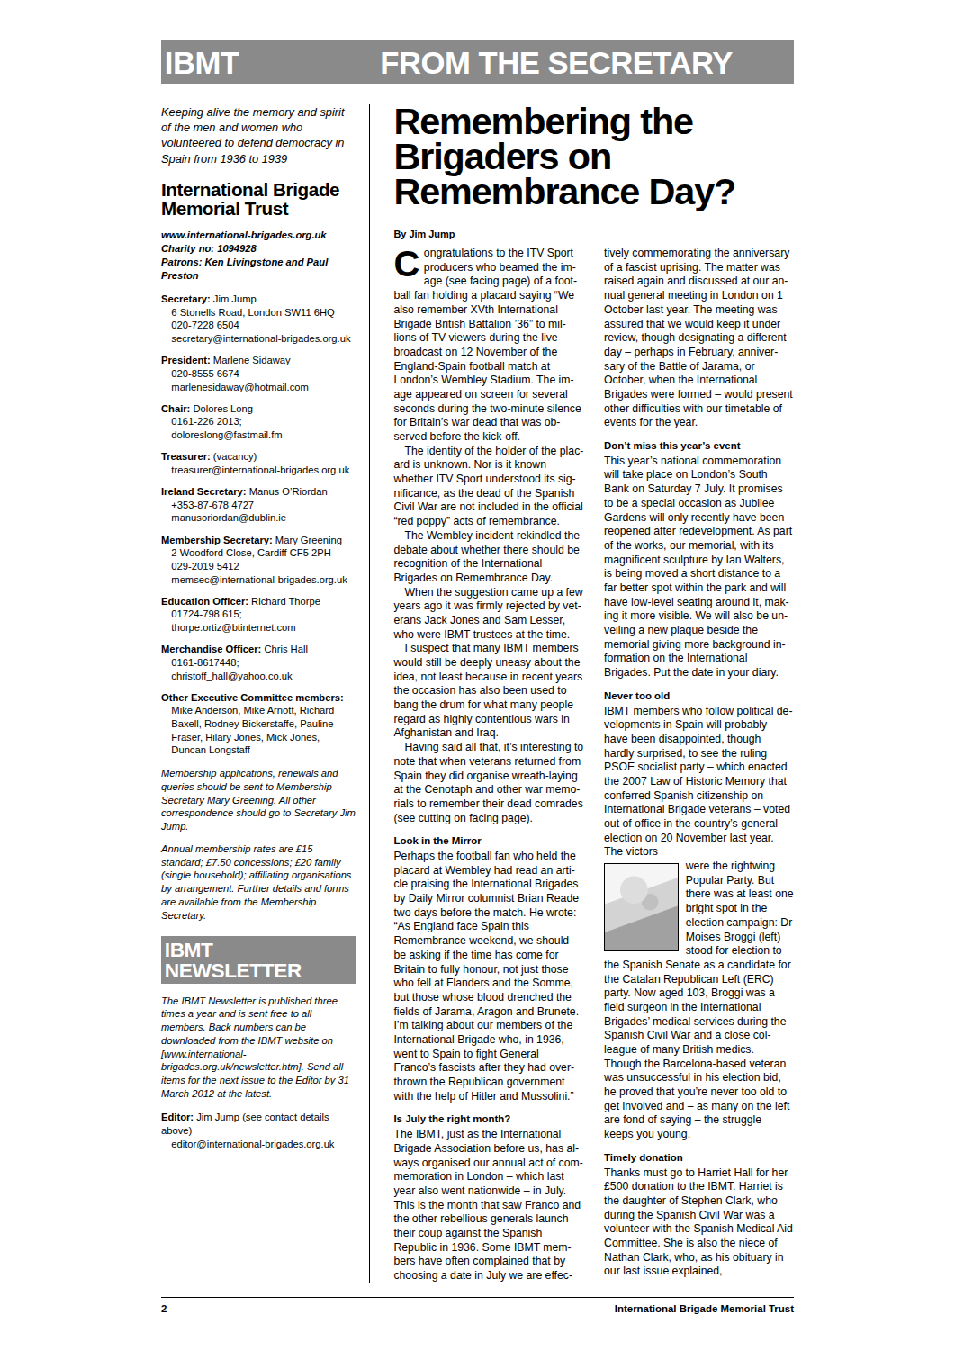IBMT
FROM THE SECRETARY
Keeping alive the memory and spirit of the men and women who volunteered to defend democracy in Spain from 1936 to 1939
International Brigade
Memorial Trust
www.international-brigades.org.uk Charity no: 1094928 Patrons: Ken Livingstone and Paul Preston
Secretary: Jim Jump 6 Stonells Road, London SW11 6HQ 020-7228 6504 secretary@international-brigades.org.uk
President: Marlene Sidaway 020-8555 6674 marlenesidaway@hotmail.com
Chair: Dolores Long 0161-226 2013; doloreslong@fastmail.fm
Treasurer: (vacancy) treasurer@international-brigades.org.uk
Ireland Secretary: Manus O’Riordan +353-87-678 4727 manusoriordan@dublin.ie
Membership Secretary: Mary Greening 2 Woodford Close, Cardiff CF5 2PH 029-2019 5412 memsec@international-brigades.org.uk
Education Officer: Richard Thorpe 01724-798 615; thorpe.ortiz@btinternet.com
Merchandise Officer: Chris Hall 0161-8617448; christoff_hall@yahoo.co.uk
Other Executive Committee members:
Mike Anderson, Mike Arnott, Richard Baxell, Rodney Bickerstaffe, Pauline Fraser, Hilary Jones, Mick Jones, Duncan Longstaff
Membership applications, renewals and queries should be sent to Membership Secretary Mary Greening. All other correspondence should go to Secretary Jim Jump.
Annual membership rates are £15 standard; £7.50 concessions; £20 family (single household); affiliating organisations by arrangement. Further details and forms are available from the Membership Secretary.
IBMT NEWSLETTER
The IBMT Newsletter is published three times a year and is sent free to all members. Back numbers can be downloaded from the IBMT website on [www.international-brigades.org.uk/newsletter.htm]. Send all items for the next issue to the Editor by 31 March 2012 at the latest.
Editor: Jim Jump (see contact details above) editor@international-brigades.org.uk
Remembering the Brigaders on Remembrance Day?
By Jim Jump
Congratulations to the ITV Sport producers who beamed the image (see facing page) of a football fan holding a placard saying “We also remember XVth International Brigade British Battalion ’36” to millions of TV viewers during the live broadcast on 12 November of the England-Spain football match at London’s Wembley Stadium. The image appeared on screen for several seconds during the two-minute silence for Britain’s war dead that was observed before the kick-off.
The identity of the holder of the placard is unknown. Nor is it known whether ITV Sport understood its significance, as the dead of the Spanish Civil War are not included in the official “red poppy” acts of remembrance.
The Wembley incident rekindled the debate about whether there should be recognition of the International Brigades on Remembrance Day.
When the suggestion came up a few years ago it was firmly rejected by veterans Jack Jones and Sam Lesser, who were IBMT trustees at the time.
I suspect that many IBMT members would still be deeply uneasy about the idea, not least because in recent years the occasion has also been used to bang the drum for what many people regard as highly contentious wars in Afghanistan and Iraq.
Having said all that, it’s interesting to note that when veterans returned from Spain they did organise wreath-laying at the Cenotaph and other war memorials to remember their dead comrades (see cutting on facing page).
Look in the Mirror
Perhaps the football fan who held the placard at Wembley had read an article praising the International Brigades by Daily Mirror columnist Brian Reade two days before the match. He wrote: “As England face Spain this Remembrance weekend, we should be asking if the time has come for Britain to fully honour, not just those who fell at Flanders and the Somme, but those whose blood drenched the fields of Jarama, Aragon and Brunete. I’m talking about our members of the International Brigade who, in 1936, went to Spain to fight General Franco’s fascists after they had overthrown the Republican government with the help of Hitler and Mussolini.”
Is July the right month?
The IBMT, just as the International Brigade Association before us, has always organised our annual act of commemoration in London – which last year also went nationwide – in July. This is the month that saw Franco and the other rebellious generals launch their coup against the Spanish Republic in 1936. Some IBMT members have often complained that by choosing a date in July we are effectively commemorating the anniversary of a fascist uprising. The matter was raised again and discussed at our annual general meeting in London on 1 October last year. The meeting was assured that we would keep it under review, though designating a different day – perhaps in February, anniversary of the Battle of Jarama, or October, when the International Brigades were formed – would present other difficulties with our timetable of events for the year.
Don’t miss this year’s event
This year’s national commemoration will take place on London’s South Bank on Saturday 7 July. It promises to be a special occasion as Jubilee Gardens will only recently have been reopened after redevelopment. As part of the works, our memorial, with its magnificent sculpture by Ian Walters, is being moved a short distance to a far better spot within the park and will have low-level seating around it, making it more visible. We will also be unveiling a new plaque beside the memorial giving more background information on the International Brigades. Put the date in your diary.
Never too old
IBMT members who follow political developments in Spain will probably have been disappointed, though hardly surprised, to see the ruling PSOE socialist party – which enacted the 2007 Law of Historic Memory that conferred Spanish citizenship on International Brigade veterans – voted out of office in the country’s general election on 20 November last year. The victors
were the rightwing Popular Party. But there was at least one bright spot in the election campaign: Dr Moises Broggi (left) stood for election to the Spanish Senate as a candidate for the Catalan Republican Left (ERC) party. Now aged 103, Broggi was a field surgeon in the International Brigades’ medical services during the Spanish Civil War and a close colleague of many British medics. Though the Barcelona-based veteran was unsuccessful in his election bid, he proved that you’re never too old to get involved and – as many on the left are fond of saying – the struggle keeps you young.
Timely donation
Thanks must go to Harriet Hall for her £500 donation to the IBMT. Harriet is the daughter of Stephen Clark, who during the Spanish Civil War was a volunteer with the Spanish Medical Aid Committee. She is also the niece of Nathan Clark, who, as his obituary in our last issue explained,
2
International Brigade Memorial Trust